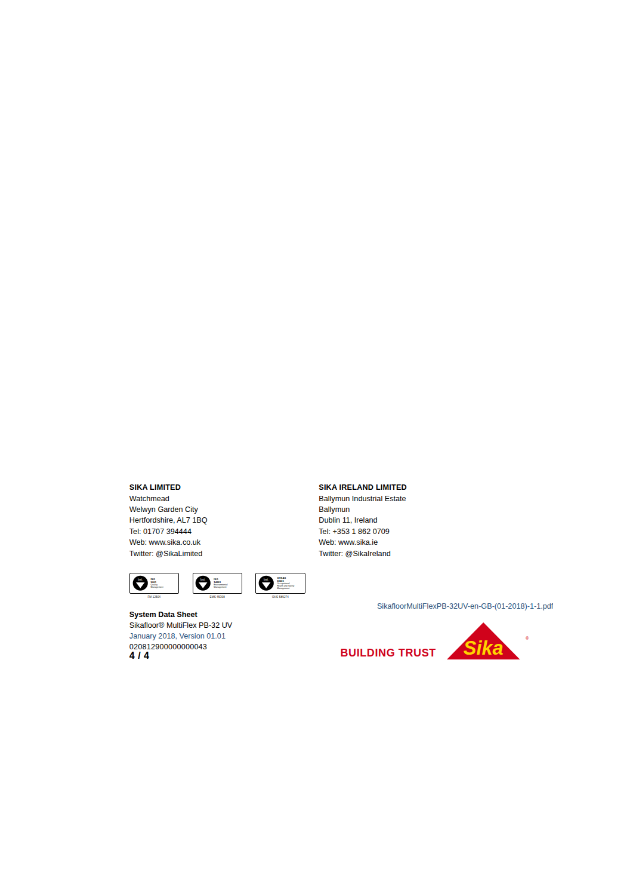SikafloorMultiFlexPB-32UV-en-GB-(01-2018)-1-1.pdf
SIKA LIMITED
Watchmead
Welwyn Garden City
Hertfordshire, AL7 1BQ
Tel: 01707 394444
Web: www.sika.co.uk
Twitter: @SikaLimited
SIKA IRELAND LIMITED
Ballymun Industrial Estate
Ballymun
Dublin 11, Ireland
Tel: +353 1 862 0709
Web: www.sika.ie
Twitter: @SikaIreland
bsi.
ISO
9001 Quality
Management
FM 12504
bsi.
ISO
14001 Environmental
Management
EMS 45308
bsi.
OHSAS
18001 Occupational
Health and Safety
Management
OHS 585274
System Data Sheet
Sikafloor® MultiFlex PB-32 UV
January 2018, Version 01.01
020812900000000043
4 / 4
BUILDING TRUST
Sika ®